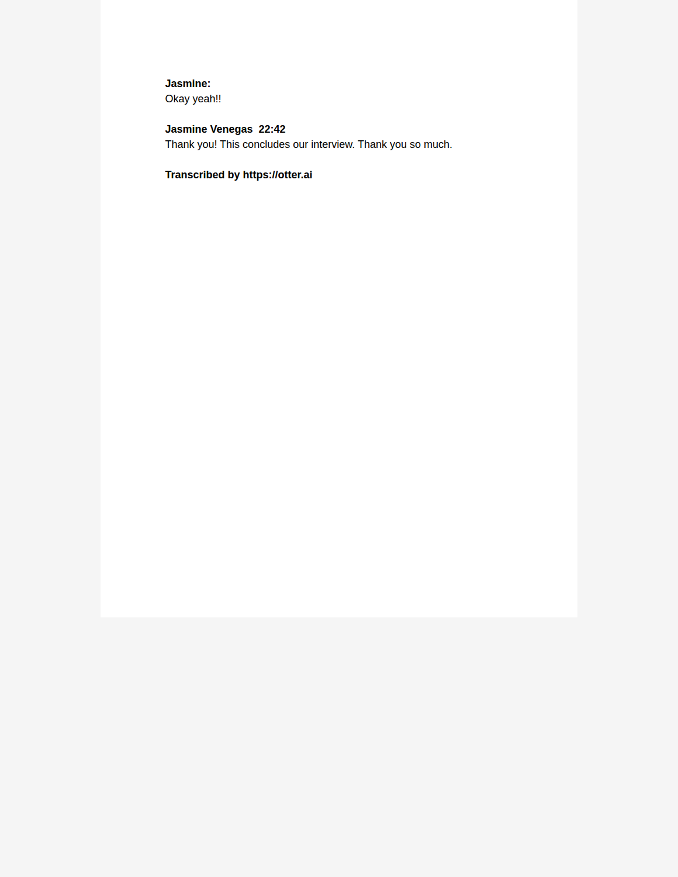Jasmine:
Okay yeah!!
Jasmine Venegas 22:42
Thank you! This concludes our interview. Thank you so much.
Transcribed by https://otter.ai